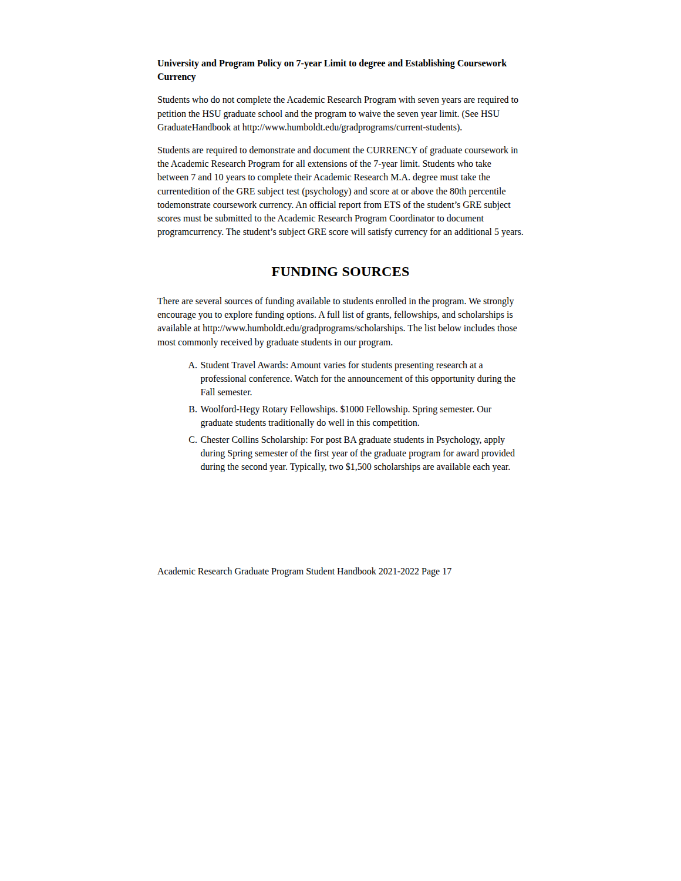University and Program Policy on 7-year Limit to degree and Establishing Coursework Currency
Students who do not complete the Academic Research Program with seven years are required to petition the HSU graduate school and the program to waive the seven year limit. (See HSU GraduateHandbook at http://www.humboldt.edu/gradprograms/current-students).
Students are required to demonstrate and document the CURRENCY of graduate coursework in the Academic Research Program for all extensions of the 7-year limit. Students who take between 7 and 10 years to complete their Academic Research M.A. degree must take the currentedition of the GRE subject test (psychology) and score at or above the 80th percentile todemonstrate coursework currency. An official report from ETS of the student’s GRE subject scores must be submitted to the Academic Research Program Coordinator to document programcurrency. The student’s subject GRE score will satisfy currency for an additional 5 years.
FUNDING SOURCES
There are several sources of funding available to students enrolled in the program. We strongly encourage you to explore funding options. A full list of grants, fellowships, and scholarships is available at http://www.humboldt.edu/gradprograms/scholarships. The list below includes those most commonly received by graduate students in our program.
Student Travel Awards: Amount varies for students presenting research at a professional conference. Watch for the announcement of this opportunity during the Fall semester.
Woolford-Hegy Rotary Fellowships. $1000 Fellowship. Spring semester. Our graduate students traditionally do well in this competition.
Chester Collins Scholarship: For post BA graduate students in Psychology, apply during Spring semester of the first year of the graduate program for award provided during the second year. Typically, two $1,500 scholarships are available each year.
Academic Research Graduate Program Student Handbook 2021-2022 Page 17